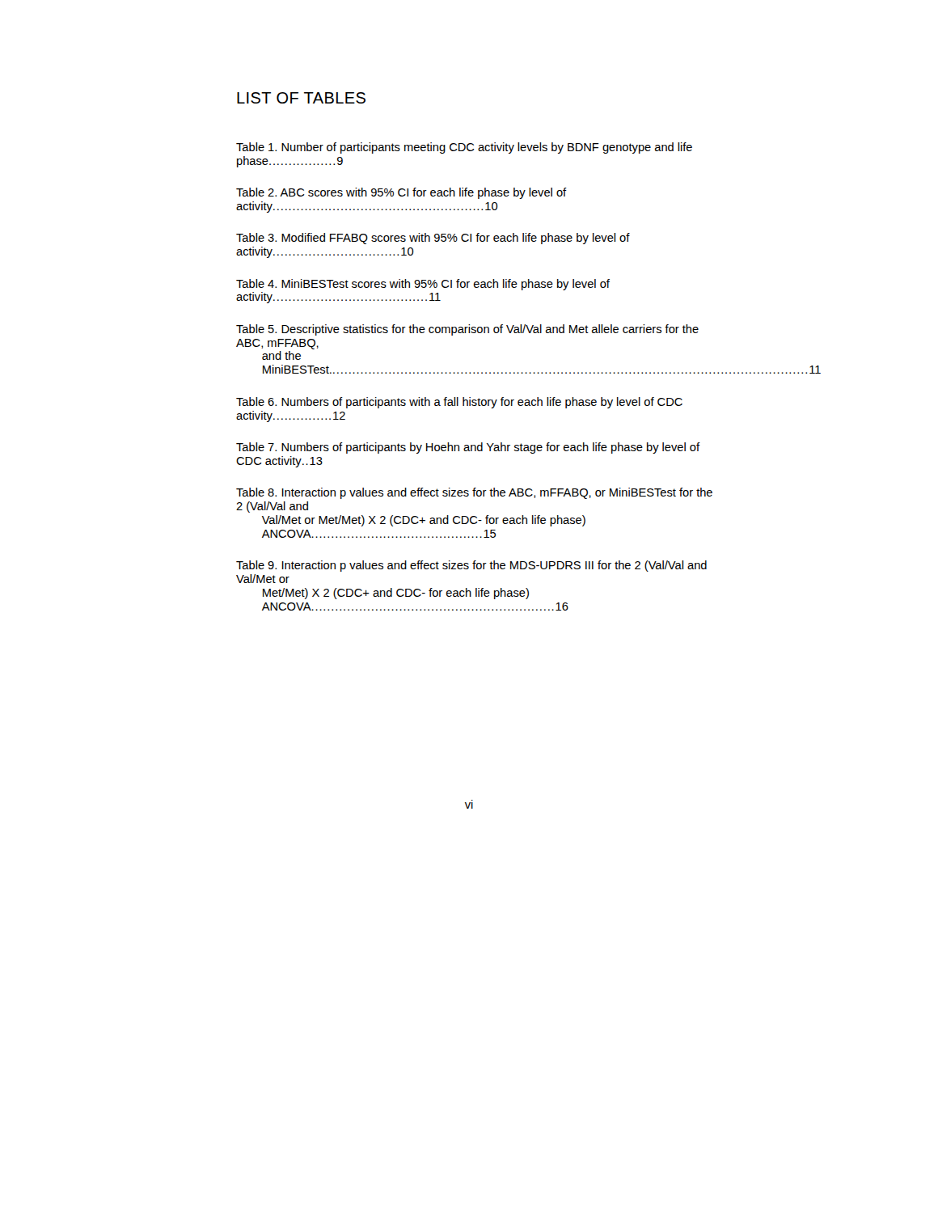LIST OF TABLES
Table 1. Number of participants meeting CDC activity levels by BDNF genotype and life phase................. 9
Table 2. ABC scores with 95% CI for each life phase by level of activity..................................................... 10
Table 3. Modified FFABQ scores with 95% CI for each life phase by level of activity................................ 10
Table 4. MiniBESTest scores with 95% CI for each life phase by level of activity....................................... 11
Table 5. Descriptive statistics for the comparison of Val/Val and Met allele carriers for the ABC, mFFABQ, and the MiniBESTest........................................................................................................................ 11
Table 6. Numbers of participants with a fall history for each life phase by level of CDC activity............... 12
Table 7. Numbers of participants by Hoehn and Yahr stage for each life phase by level of CDC activity.. 13
Table 8. Interaction p values and effect sizes for the ABC, mFFABQ, or MiniBESTest for the 2 (Val/Val and Val/Met or Met/Met) X 2 (CDC+ and CDC- for each life phase) ANCOVA........................................... 15
Table 9. Interaction p values and effect sizes for the MDS-UPDRS III for the 2 (Val/Val and Val/Met or Met/Met) X 2 (CDC+ and CDC- for each life phase) ANCOVA............................................................. 16
vi